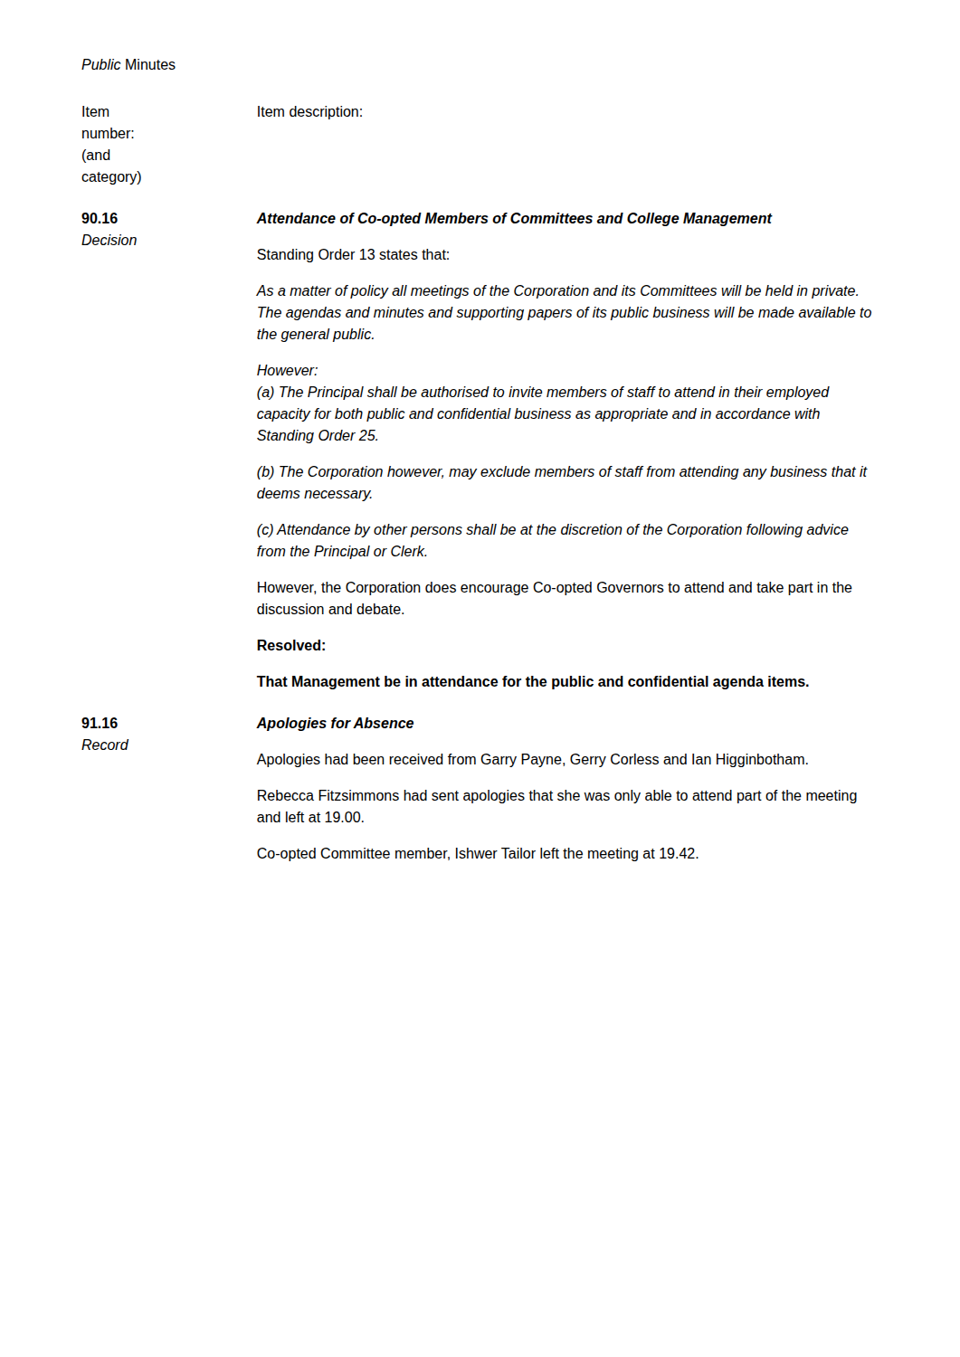Public Minutes
| Item number: (and category) | Item description: |
| 90.16 Decision | Attendance of Co-opted Members of Committees and College Management Standing Order 13 states that: As a matter of policy all meetings of the Corporation and its Committees will be held in private. The agendas and minutes and supporting papers of its public business will be made available to the general public. However: (a) The Principal shall be authorised to invite members of staff to attend in their employed capacity for both public and confidential business as appropriate and in accordance with Standing Order 25. (b) The Corporation however, may exclude members of staff from attending any business that it deems necessary. (c) Attendance by other persons shall be at the discretion of the Corporation following advice from the Principal or Clerk. However, the Corporation does encourage Co-opted Governors to attend and take part in the discussion and debate. Resolved: That Management be in attendance for the public and confidential agenda items. |
| 91.16 Record | Apologies for Absence Apologies had been received from Garry Payne, Gerry Corless and Ian Higginbotham. Rebecca Fitzsimmons had sent apologies that she was only able to attend part of the meeting and left at 19.00. Co-opted Committee member, Ishwer Tailor left the meeting at 19.42. |